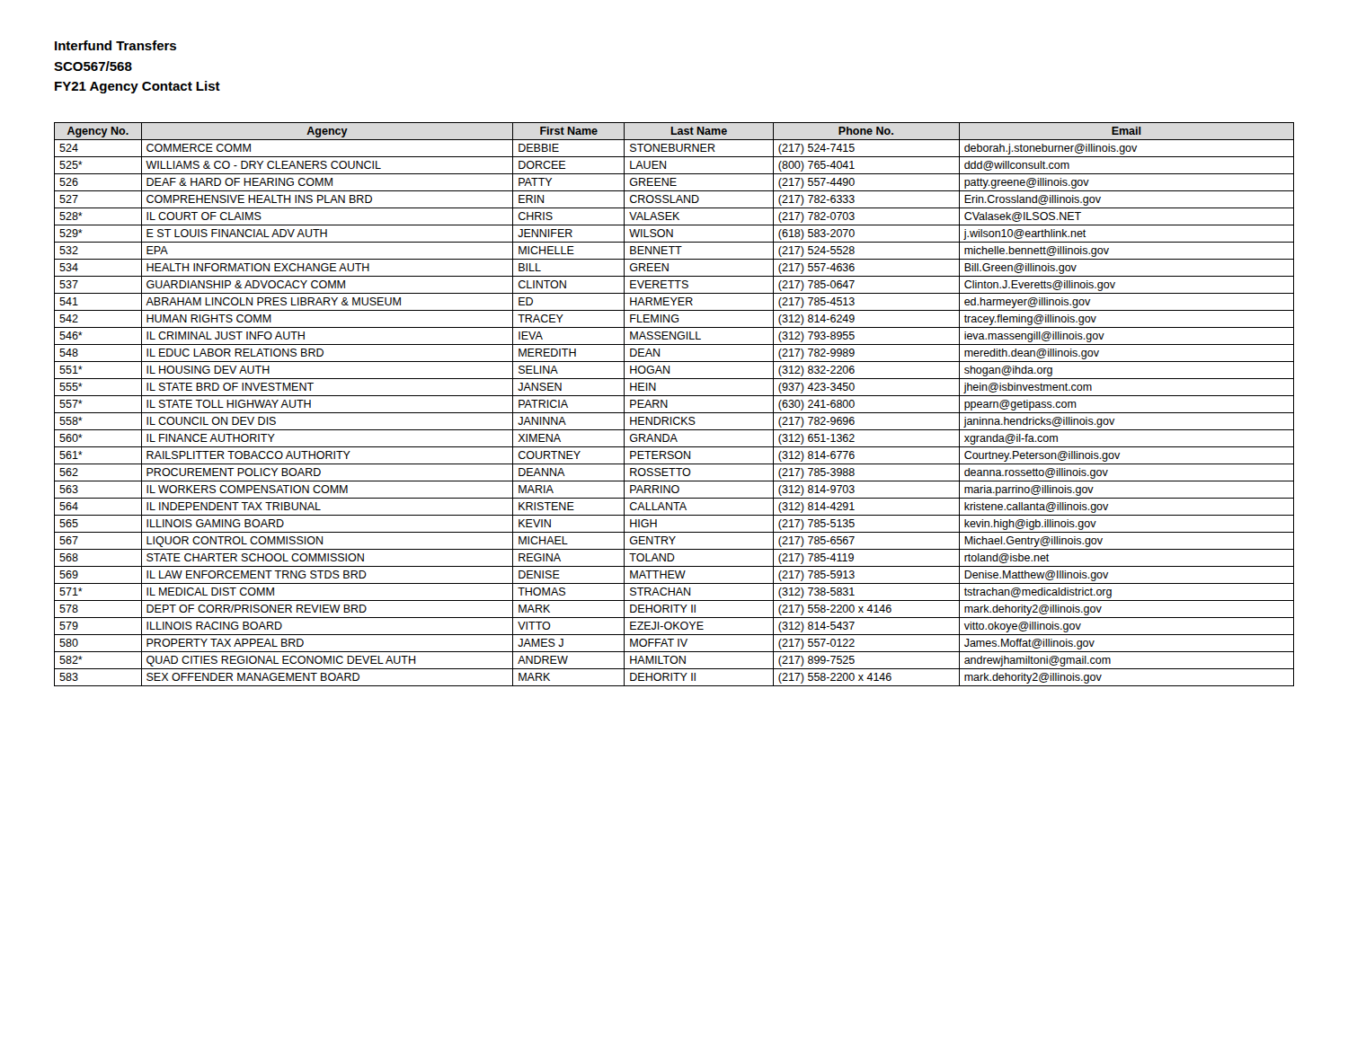Interfund Transfers
SCO567/568
FY21 Agency Contact List
FY21 Agency Contact List
| Agency No. | Agency | First Name | Last Name | Phone No. | Email |
| --- | --- | --- | --- | --- | --- |
| 524 | COMMERCE COMM | DEBBIE | STONEBURNER | (217) 524-7415 | deborah.j.stoneburner@illinois.gov |
| 525* | WILLIAMS & CO - DRY CLEANERS COUNCIL | DORCEE | LAUEN | (800) 765-4041 | ddd@willconsult.com |
| 526 | DEAF & HARD OF HEARING COMM | PATTY | GREENE | (217) 557-4490 | patty.greene@illinois.gov |
| 527 | COMPREHENSIVE HEALTH INS PLAN BRD | ERIN | CROSSLAND | (217) 782-6333 | Erin.Crossland@illinois.gov |
| 528* | IL COURT OF CLAIMS | CHRIS | VALASEK | (217) 782-0703 | CValasek@ILSOS.NET |
| 529* | E ST LOUIS FINANCIAL ADV AUTH | JENNIFER | WILSON | (618) 583-2070 | j.wilson10@earthlink.net |
| 532 | EPA | MICHELLE | BENNETT | (217) 524-5528 | michelle.bennett@illinois.gov |
| 534 | HEALTH INFORMATION EXCHANGE AUTH | BILL | GREEN | (217) 557-4636 | Bill.Green@illinois.gov |
| 537 | GUARDIANSHIP & ADVOCACY COMM | CLINTON | EVERETTS | (217) 785-0647 | Clinton.J.Everetts@illinois.gov |
| 541 | ABRAHAM LINCOLN PRES LIBRARY & MUSEUM | ED | HARMEYER | (217) 785-4513 | ed.harmeyer@illinois.gov |
| 542 | HUMAN RIGHTS COMM | TRACEY | FLEMING | (312) 814-6249 | tracey.fleming@illinois.gov |
| 546* | IL CRIMINAL JUST INFO AUTH | IEVA | MASSENGILL | (312) 793-8955 | ieva.massengill@illinois.gov |
| 548 | IL EDUC LABOR RELATIONS BRD | MEREDITH | DEAN | (217) 782-9989 | meredith.dean@illinois.gov |
| 551* | IL HOUSING DEV AUTH | SELINA | HOGAN | (312) 832-2206 | shogan@ihda.org |
| 555* | IL STATE BRD OF INVESTMENT | JANSEN | HEIN | (937) 423-3450 | jhein@isbinvestment.com |
| 557* | IL STATE TOLL HIGHWAY AUTH | PATRICIA | PEARN | (630) 241-6800 | ppearn@getipass.com |
| 558* | IL COUNCIL ON DEV DIS | JANINNA | HENDRICKS | (217) 782-9696 | janinna.hendricks@illinois.gov |
| 560* | IL FINANCE AUTHORITY | XIMENA | GRANDA | (312) 651-1362 | xgranda@il-fa.com |
| 561* | RAILSPLITTER TOBACCO AUTHORITY | COURTNEY | PETERSON | (312) 814-6776 | Courtney.Peterson@illinois.gov |
| 562 | PROCUREMENT POLICY BOARD | DEANNA | ROSSETTO | (217) 785-3988 | deanna.rossetto@illinois.gov |
| 563 | IL WORKERS COMPENSATION COMM | MARIA | PARRINO | (312) 814-9703 | maria.parrino@illinois.gov |
| 564 | IL INDEPENDENT TAX TRIBUNAL | KRISTENE | CALLANTA | (312) 814-4291 | kristene.callanta@illinois.gov |
| 565 | ILLINOIS GAMING BOARD | KEVIN | HIGH | (217) 785-5135 | kevin.high@igb.illinois.gov |
| 567 | LIQUOR CONTROL COMMISSION | MICHAEL | GENTRY | (217) 785-6567 | Michael.Gentry@illinois.gov |
| 568 | STATE CHARTER SCHOOL COMMISSION | REGINA | TOLAND | (217) 785-4119 | rtoland@isbe.net |
| 569 | IL LAW ENFORCEMENT TRNG STDS BRD | DENISE | MATTHEW | (217) 785-5913 | Denise.Matthew@Illinois.gov |
| 571* | IL MEDICAL DIST COMM | THOMAS | STRACHAN | (312) 738-5831 | tstrachan@medicaldistrict.org |
| 578 | DEPT OF CORR/PRISONER REVIEW BRD | MARK | DEHORITY II | (217) 558-2200 x 4146 | mark.dehority2@illinois.gov |
| 579 | ILLINOIS RACING BOARD | VITTO | EZEJI-OKOYE | (312) 814-5437 | vitto.okoye@illinois.gov |
| 580 | PROPERTY TAX APPEAL BRD | JAMES J | MOFFAT IV | (217) 557-0122 | James.Moffat@illinois.gov |
| 582* | QUAD CITIES REGIONAL ECONOMIC DEVEL AUTH | ANDREW | HAMILTON | (217) 899-7525 | andrewjhamiltoni@gmail.com |
| 583 | SEX OFFENDER MANAGEMENT BOARD | MARK | DEHORITY II | (217) 558-2200 x 4146 | mark.dehority2@illinois.gov |